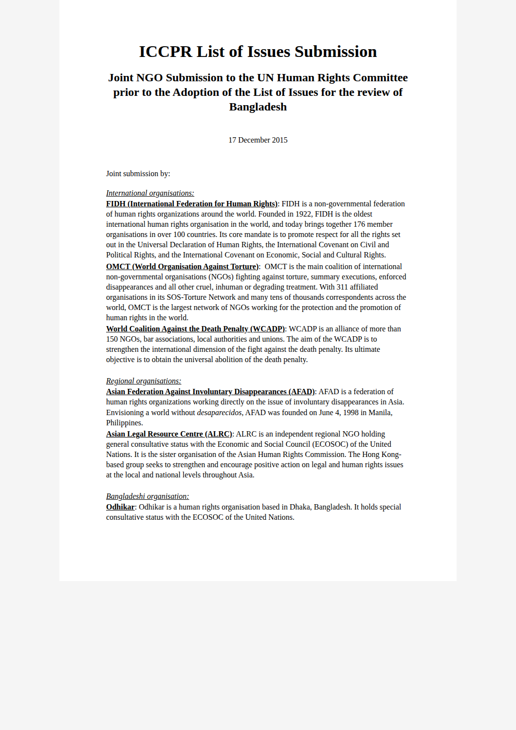ICCPR List of Issues Submission
Joint NGO Submission to the UN Human Rights Committee prior to the Adoption of the List of Issues for the review of Bangladesh
17 December 2015
Joint submission by:
International organisations:
FIDH (International Federation for Human Rights): FIDH is a non-governmental federation of human rights organizations around the world. Founded in 1922, FIDH is the oldest international human rights organisation in the world, and today brings together 176 member organisations in over 100 countries. Its core mandate is to promote respect for all the rights set out in the Universal Declaration of Human Rights, the International Covenant on Civil and Political Rights, and the International Covenant on Economic, Social and Cultural Rights.
OMCT (World Organisation Against Torture): OMCT is the main coalition of international non-governmental organisations (NGOs) fighting against torture, summary executions, enforced disappearances and all other cruel, inhuman or degrading treatment. With 311 affiliated organisations in its SOS-Torture Network and many tens of thousands correspondents across the world, OMCT is the largest network of NGOs working for the protection and the promotion of human rights in the world.
World Coalition Against the Death Penalty (WCADP): WCADP is an alliance of more than 150 NGOs, bar associations, local authorities and unions. The aim of the WCADP is to strengthen the international dimension of the fight against the death penalty. Its ultimate objective is to obtain the universal abolition of the death penalty.
Regional organisations:
Asian Federation Against Involuntary Disappearances (AFAD): AFAD is a federation of human rights organizations working directly on the issue of involuntary disappearances in Asia. Envisioning a world without desaparecidos, AFAD was founded on June 4, 1998 in Manila, Philippines.
Asian Legal Resource Centre (ALRC): ALRC is an independent regional NGO holding general consultative status with the Economic and Social Council (ECOSOC) of the United Nations. It is the sister organisation of the Asian Human Rights Commission. The Hong Kong-based group seeks to strengthen and encourage positive action on legal and human rights issues at the local and national levels throughout Asia.
Bangladeshi organisation:
Odhikar: Odhikar is a human rights organisation based in Dhaka, Bangladesh. It holds special consultative status with the ECOSOC of the United Nations.